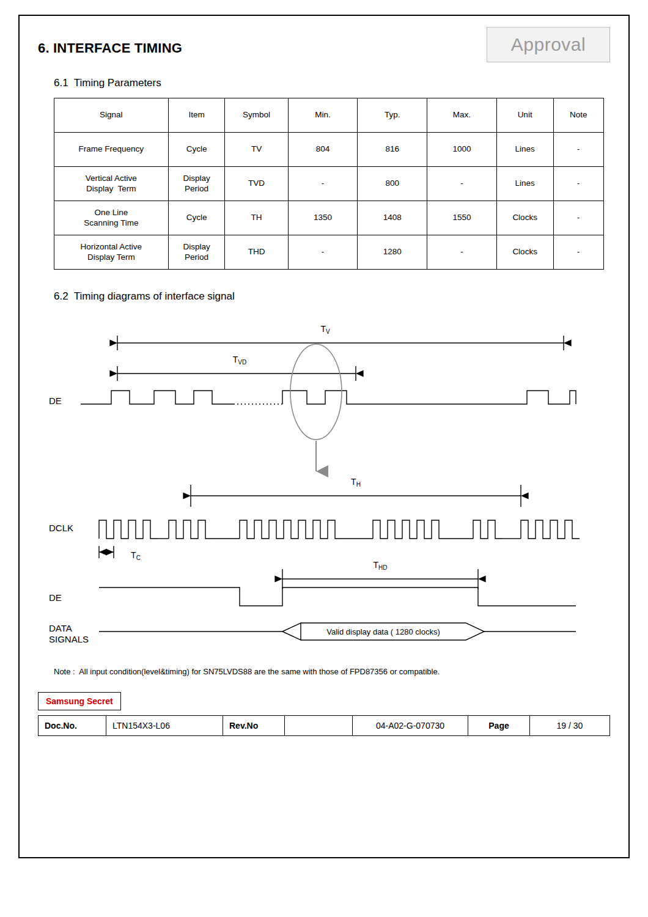Approval
6. INTERFACE TIMING
6.1 Timing Parameters
| Signal | Item | Symbol | Min. | Typ. | Max. | Unit | Note |
| --- | --- | --- | --- | --- | --- | --- | --- |
| Frame Frequency | Cycle | TV | 804 | 816 | 1000 | Lines | - |
| Vertical Active Display Term | Display Period | TVD | - | 800 | - | Lines | - |
| One Line Scanning Time | Cycle | TH | 1350 | 1408 | 1550 | Clocks | - |
| Horizontal Active Display Term | Display Period | THD | - | 1280 | - | Clocks | - |
6.2 Timing diagrams of interface signal
TV TVD DE TH DCLK TC THD DE DATA SIGNALS Valid display data ( 1280 clocks)
Note : All input condition(level&timing) for SN75LVDS88 are the same with those of FPD87356 or compatible.
Samsung Secret
| Doc.No. | LTN154X3-L06 | Rev.No | | 04-A02-G-070730 | Page | 19 / 30 |